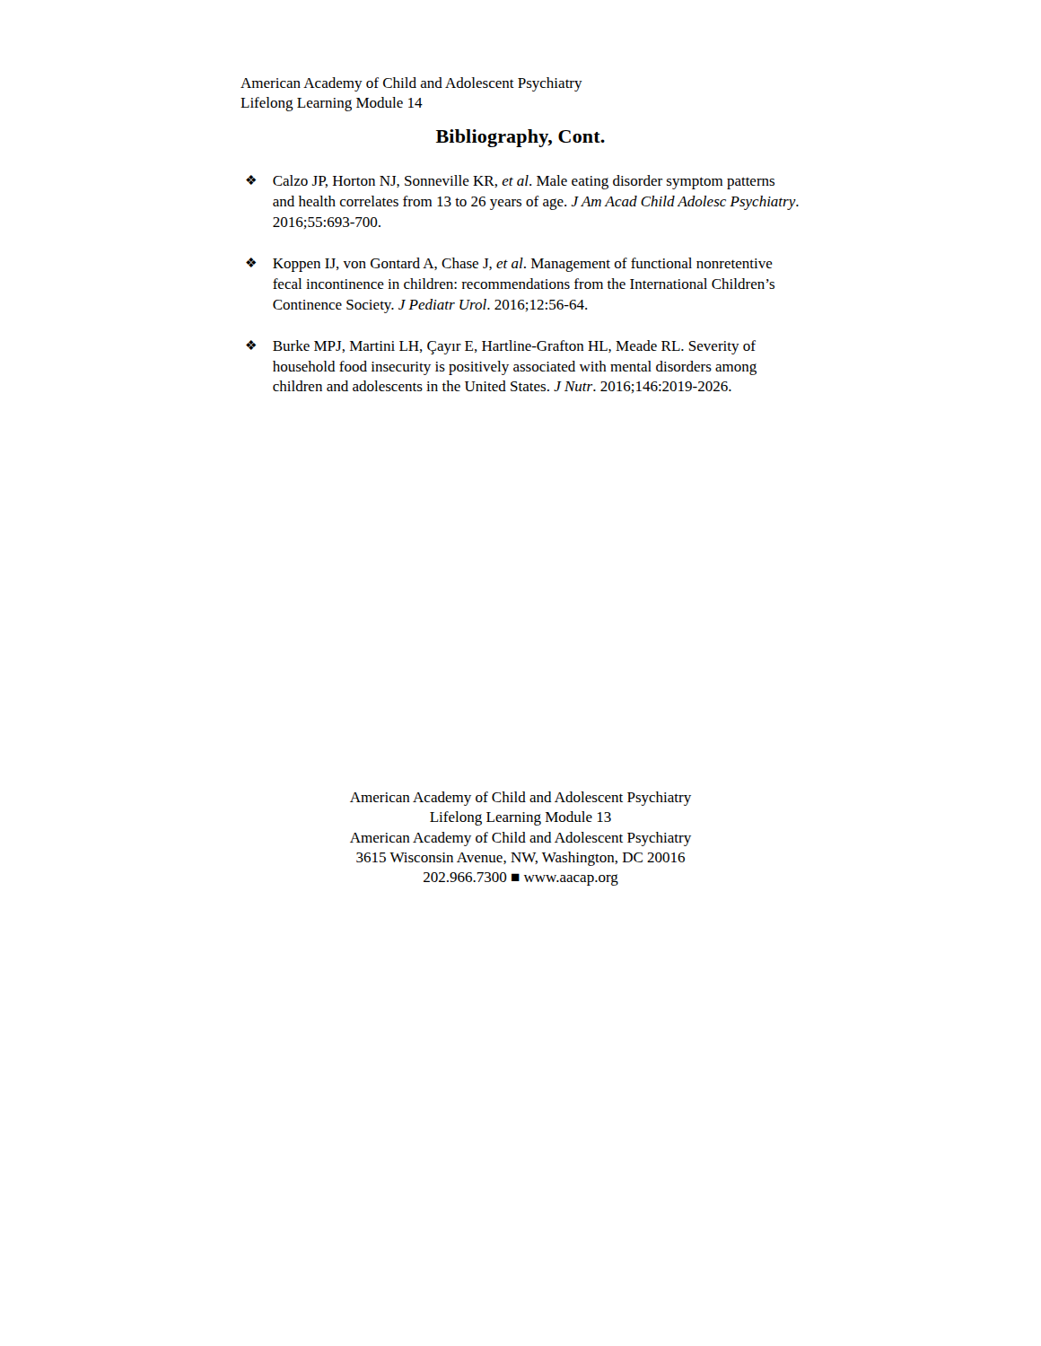American Academy of Child and Adolescent Psychiatry
Lifelong Learning Module 14
Bibliography, Cont.
Calzo JP, Horton NJ, Sonneville KR, et al. Male eating disorder symptom patterns and health correlates from 13 to 26 years of age. J Am Acad Child Adolesc Psychiatry. 2016;55:693-700.
Koppen IJ, von Gontard A, Chase J, et al. Management of functional nonretentive fecal incontinence in children: recommendations from the International Children’s Continence Society. J Pediatr Urol. 2016;12:56-64.
Burke MPJ, Martini LH, Çayır E, Hartline-Grafton HL, Meade RL. Severity of household food insecurity is positively associated with mental disorders among children and adolescents in the United States. J Nutr. 2016;146:2019-2026.
American Academy of Child and Adolescent Psychiatry
Lifelong Learning Module 13
American Academy of Child and Adolescent Psychiatry
3615 Wisconsin Avenue, NW, Washington, DC 20016
202.966.7300 ■ www.aacap.org